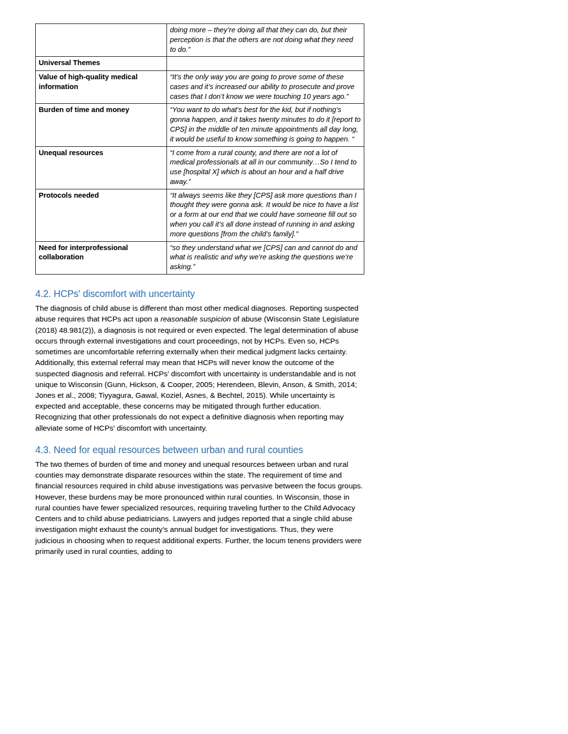| | doing more – they’re doing all that they can do, but their perception is that the others are not doing what they need to do.” |
| Universal Themes | |
| Value of high-quality medical information | “It’s the only way you are going to prove some of these cases and it’s increased our ability to prosecute and prove cases that I don’t know we were touching 10 years ago.” |
| Burden of time and money | “You want to do what’s best for the kid, but if nothing’s gonna happen, and it takes twenty minutes to do it [report to CPS] in the middle of ten minute appointments all day long, it would be useful to know something is going to happen. “ |
| Unequal resources | “I come from a rural county, and there are not a lot of medical professionals at all in our community…So I tend to use [hospital X] which is about an hour and a half drive away.” |
| Protocols needed | “It always seems like they [CPS] ask more questions than I thought they were gonna ask. It would be nice to have a list or a form at our end that we could have someone fill out so when you call it’s all done instead of running in and asking more questions [from the child’s family].” |
| Need for interprofessional collaboration | “so they understand what we [CPS] can and cannot do and what is realistic and why we’re asking the questions we’re asking.” |
4.2. HCPs' discomfort with uncertainty
The diagnosis of child abuse is different than most other medical diagnoses. Reporting suspected abuse requires that HCPs act upon a reasonable suspicion of abuse (Wisconsin State Legislature (2018) 48.981(2)), a diagnosis is not required or even expected. The legal determination of abuse occurs through external investigations and court proceedings, not by HCPs. Even so, HCPs sometimes are uncomfortable referring externally when their medical judgment lacks certainty. Additionally, this external referral may mean that HCPs will never know the outcome of the suspected diagnosis and referral. HCPs’ discomfort with uncertainty is understandable and is not unique to Wisconsin (Gunn, Hickson, & Cooper, 2005; Herendeen, Blevin, Anson, & Smith, 2014; Jones et al., 2008; Tiyyagura, Gawal, Koziel, Asnes, & Bechtel, 2015). While uncertainty is expected and acceptable, these concerns may be mitigated through further education. Recognizing that other professionals do not expect a definitive diagnosis when reporting may alleviate some of HCPs’ discomfort with uncertainty.
4.3. Need for equal resources between urban and rural counties
The two themes of burden of time and money and unequal resources between urban and rural counties may demonstrate disparate resources within the state. The requirement of time and financial resources required in child abuse investigations was pervasive between the focus groups. However, these burdens may be more pronounced within rural counties. In Wisconsin, those in rural counties have fewer specialized resources, requiring traveling further to the Child Advocacy Centers and to child abuse pediatricians. Lawyers and judges reported that a single child abuse investigation might exhaust the county’s annual budget for investigations. Thus, they were judicious in choosing when to request additional experts. Further, the locum tenens providers were primarily used in rural counties, adding to